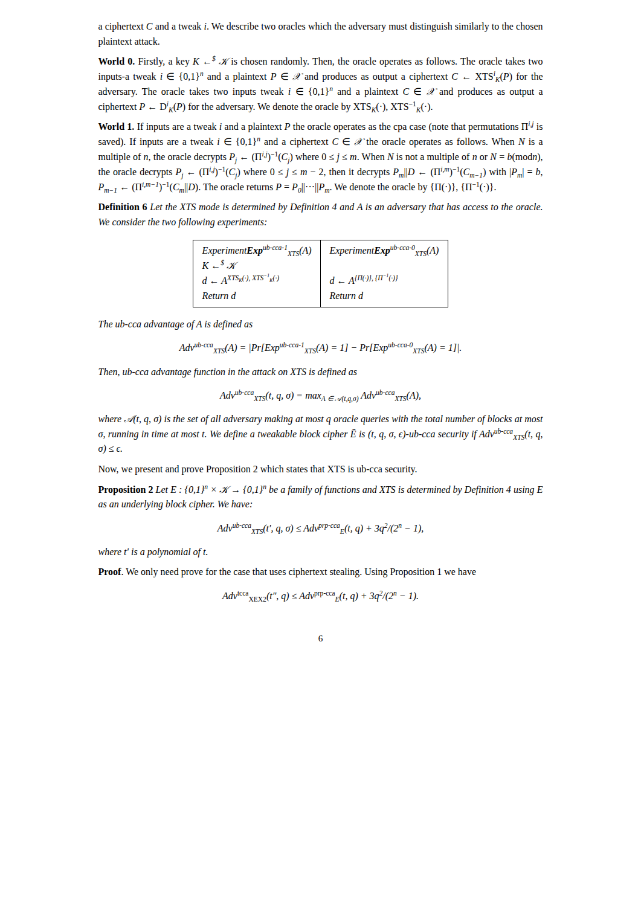a ciphertext C and a tweak i. We describe two oracles which the adversary must distinguish similarly to the chosen plaintext attack.
World 0. Firstly, a key K ←$ 𝒦 is chosen randomly. Then, the oracle operates as follows. The oracle takes two inputs-a tweak i ∈ {0,1}n and a plaintext P ∈ 𝒳 and produces as output a ciphertext C ← XTSiK(P) for the adversary. The oracle takes two inputs tweak i ∈ {0,1}n and a plaintext C ∈ 𝒳 and produces as output a ciphertext P ← DiK(P) for the adversary. We denote the oracle by XTSK(·), XTS−1K(·).
World 1. If inputs are a tweak i and a plaintext P the oracle operates as the cpa case (note that permutations Πi,j is saved). If inputs are a tweak i ∈ {0,1}n and a ciphertext C ∈ 𝒳 the oracle operates as follows. When N is a multiple of n, the oracle decrypts Pj ← (Πi,j)−1(Cj) where 0 ≤ j ≤ m. When N is not a multiple of n or N = b(modn), the oracle decrypts Pj ← (Πi,j)−1(Cj) where 0 ≤ j ≤ m − 2, then it decrypts Pm||D ← (Πi,m)−1(Cm−1) with |Pm| = b, Pm−1 ← (Πi,m−1)−1(Cm||D). The oracle returns P = P0||···||Pm. We denote the oracle by {Π(·)}, {Π−1(·)}.
Definition 6 Let the XTS mode is determined by Definition 4 and A is an adversary that has access to the oracle. We consider the two following experiments:
| Experiment Exp ub-cca-1 XTS (A) K ← $ 𝒦 d ← A XTS K (·), XTS −1 K (·) Return d | Experiment Exp ub-cca-0 XTS (A) d ← A {Π(·)}, {Π −1 (·)} Return d |
The ub-cca advantage of A is defined as
Advub-ccaXTS(A) = |Pr[Expub-cca-1XTS(A) = 1] − Pr[Expub-cca-0XTS(A) = 1]|.
Then, ub-cca advantage function in the attack on XTS is defined as
Advub-ccaXTS(t, q, σ) = maxA ∈ 𝒜(t,q,σ) Advub-ccaXTS(A),
where 𝒜(t, q, σ) is the set of all adversary making at most q oracle queries with the total number of blocks at most σ, running in time at most t. We define a tweakable block cipher Ẽ is (t, q, σ, ϵ)-ub-cca security if Advub-ccaXTS(t, q, σ) ≤ ϵ.
Now, we present and prove Proposition 2 which states that XTS is ub-cca security.
Proposition 2 Let E : {0,1}n × 𝒦 → {0,1}n be a family of functions and XTS is determined by Definition 4 using E as an underlying block cipher. We have:
Advub-ccaXTS(t′, q, σ) ≤ Advprp-ccaE(t, q) + 3q2/(2n − 1),
where t′ is a polynomial of t.
Proof. We only need prove for the case that uses ciphertext stealing. Using Proposition 1 we have
AdvtccaXEX2(t″, q) ≤ Advprp-ccaE(t, q) + 3q2/(2n − 1).
6